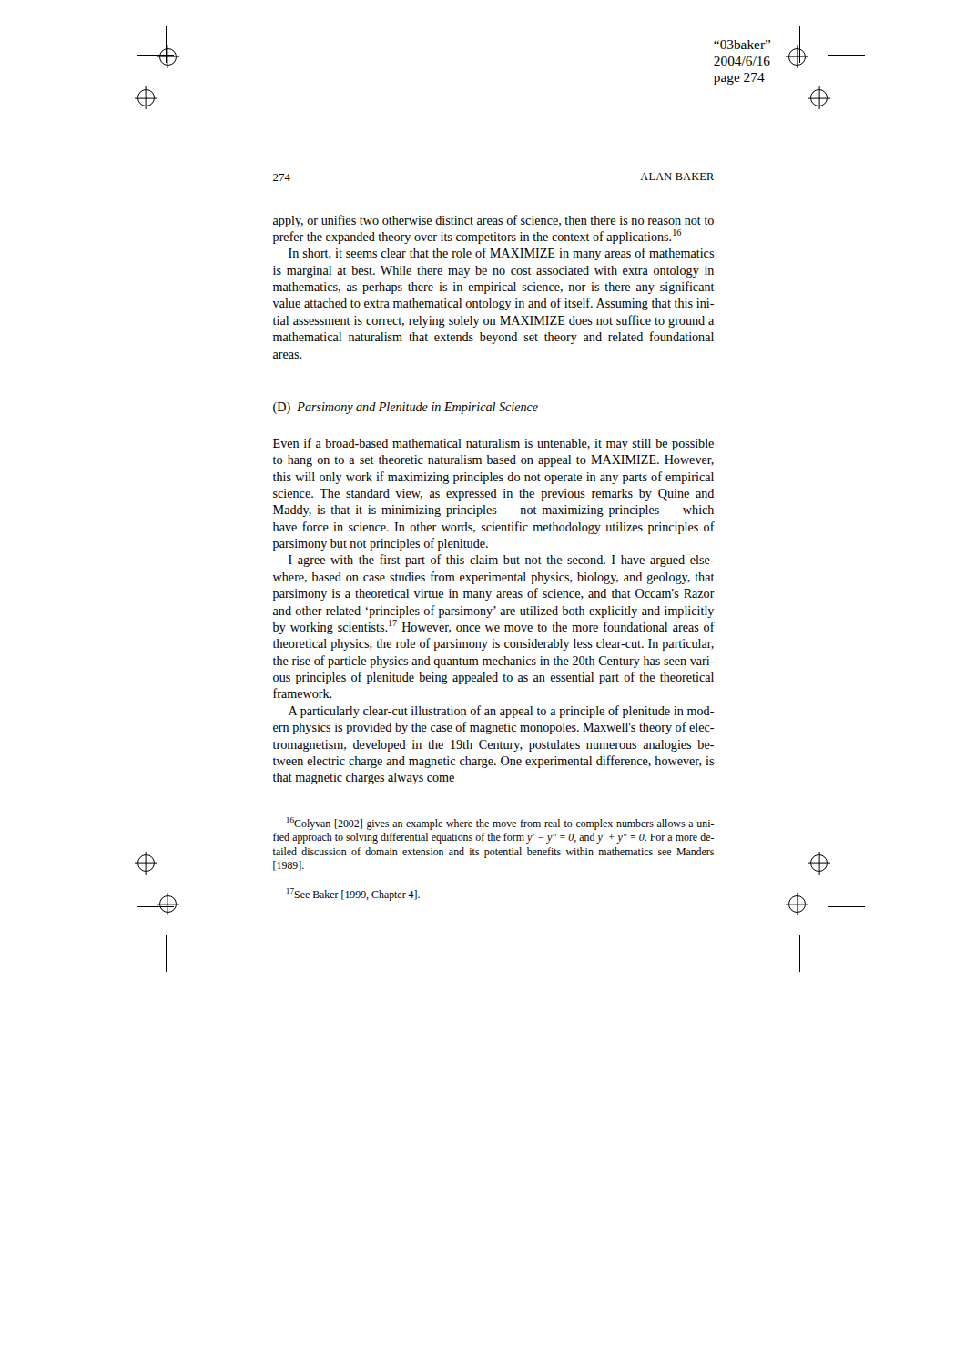“03baker”
2004/6/16
page 274
274 ALAN BAKER
apply, or unifies two otherwise distinct areas of science, then there is no reason not to prefer the expanded theory over its competitors in the context of applications.16
In short, it seems clear that the role of MAXIMIZE in many areas of mathematics is marginal at best. While there may be no cost associated with extra ontology in mathematics, as perhaps there is in empirical science, nor is there any significant value attached to extra mathematical ontology in and of itself. Assuming that this initial assessment is correct, relying solely on MAXIMIZE does not suffice to ground a mathematical naturalism that extends beyond set theory and related foundational areas.
(D) Parsimony and Plenitude in Empirical Science
Even if a broad-based mathematical naturalism is untenable, it may still be possible to hang on to a set theoretic naturalism based on appeal to MAXIMIZE. However, this will only work if maximizing principles do not operate in any parts of empirical science. The standard view, as expressed in the previous remarks by Quine and Maddy, is that it is minimizing principles — not maximizing principles — which have force in science. In other words, scientific methodology utilizes principles of parsimony but not principles of plenitude.
I agree with the first part of this claim but not the second. I have argued elsewhere, based on case studies from experimental physics, biology, and geology, that parsimony is a theoretical virtue in many areas of science, and that Occam's Razor and other related ‘principles of parsimony’ are utilized both explicitly and implicitly by working scientists.17 However, once we move to the more foundational areas of theoretical physics, the role of parsimony is considerably less clear-cut. In particular, the rise of particle physics and quantum mechanics in the 20th Century has seen various principles of plenitude being appealed to as an essential part of the theoretical framework.
A particularly clear-cut illustration of an appeal to a principle of plenitude in modern physics is provided by the case of magnetic monopoles. Maxwell's theory of electromagnetism, developed in the 19th Century, postulates numerous analogies between electric charge and magnetic charge. One experimental difference, however, is that magnetic charges always come
16 Colyvan [2002] gives an example where the move from real to complex numbers allows a unified approach to solving differential equations of the form y′ − y″ = 0, and y′ + y″ = 0. For a more detailed discussion of domain extension and its potential benefits within mathematics see Manders [1989].
17 See Baker [1999, Chapter 4].